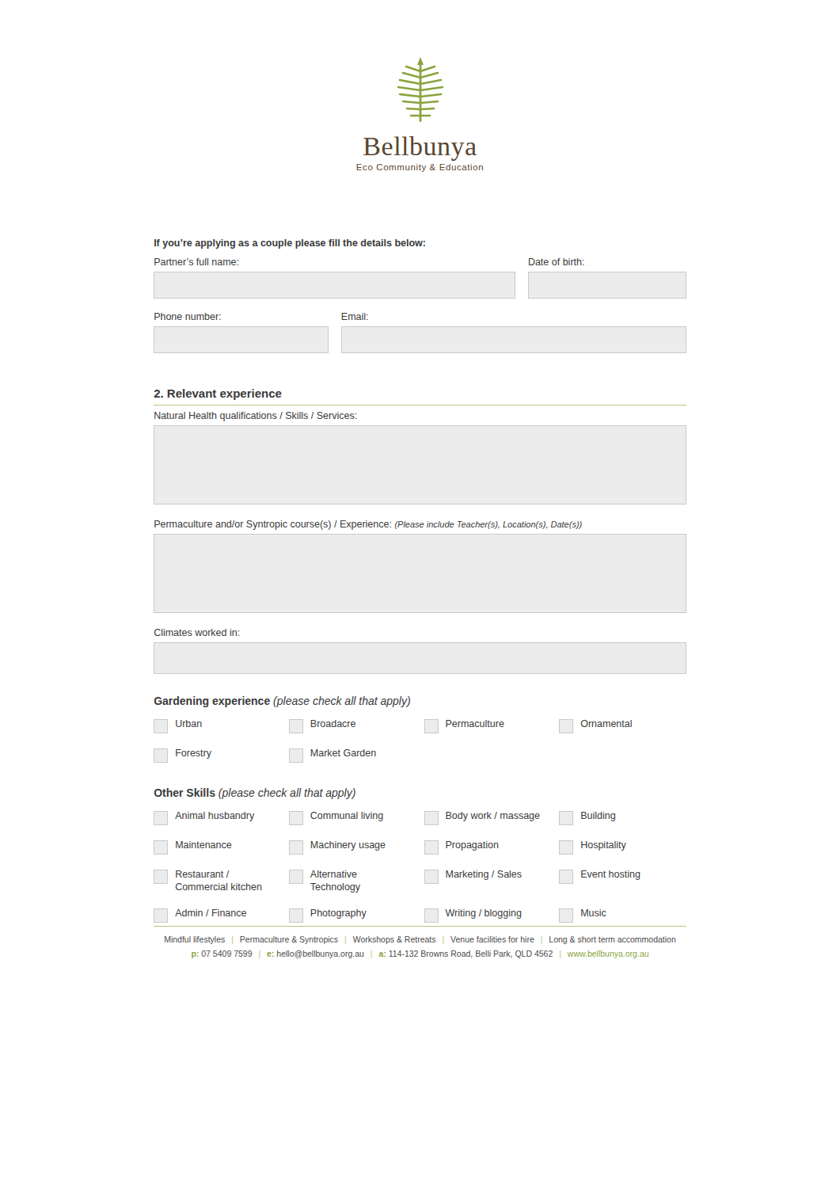Bellbunya
Eco Community & Education
If you’re applying as a couple please fill the details below:
Partner’s full name:
Date of birth:
Phone number:
Email:
2. Relevant experience
Natural Health qualifications / Skills / Services:
Permaculture and/or Syntropic course(s) / Experience: (Please include Teacher(s), Location(s), Date(s))
Climates worked in:
Gardening experience (please check all that apply)
Urban
Broadacre
Permaculture
Ornamental
Forestry
Market Garden
Other Skills (please check all that apply)
Animal husbandry
Communal living
Body work / massage
Building
Maintenance
Machinery usage
Propagation
Hospitality
Restaurant /
Commercial kitchen
Alternative
Technology
Marketing / Sales
Event hosting
Admin / Finance
Photography
Writing / blogging
Music
Mindful lifestyles | Permaculture & Syntropics | Workshops & Retreats | Venue facilities for hire | Long & short term accommodation
p: 07 5409 7599 | e: hello@bellbunya.org.au | a: 114-132 Browns Road, Belli Park, QLD 4562 | www.bellbunya.org.au